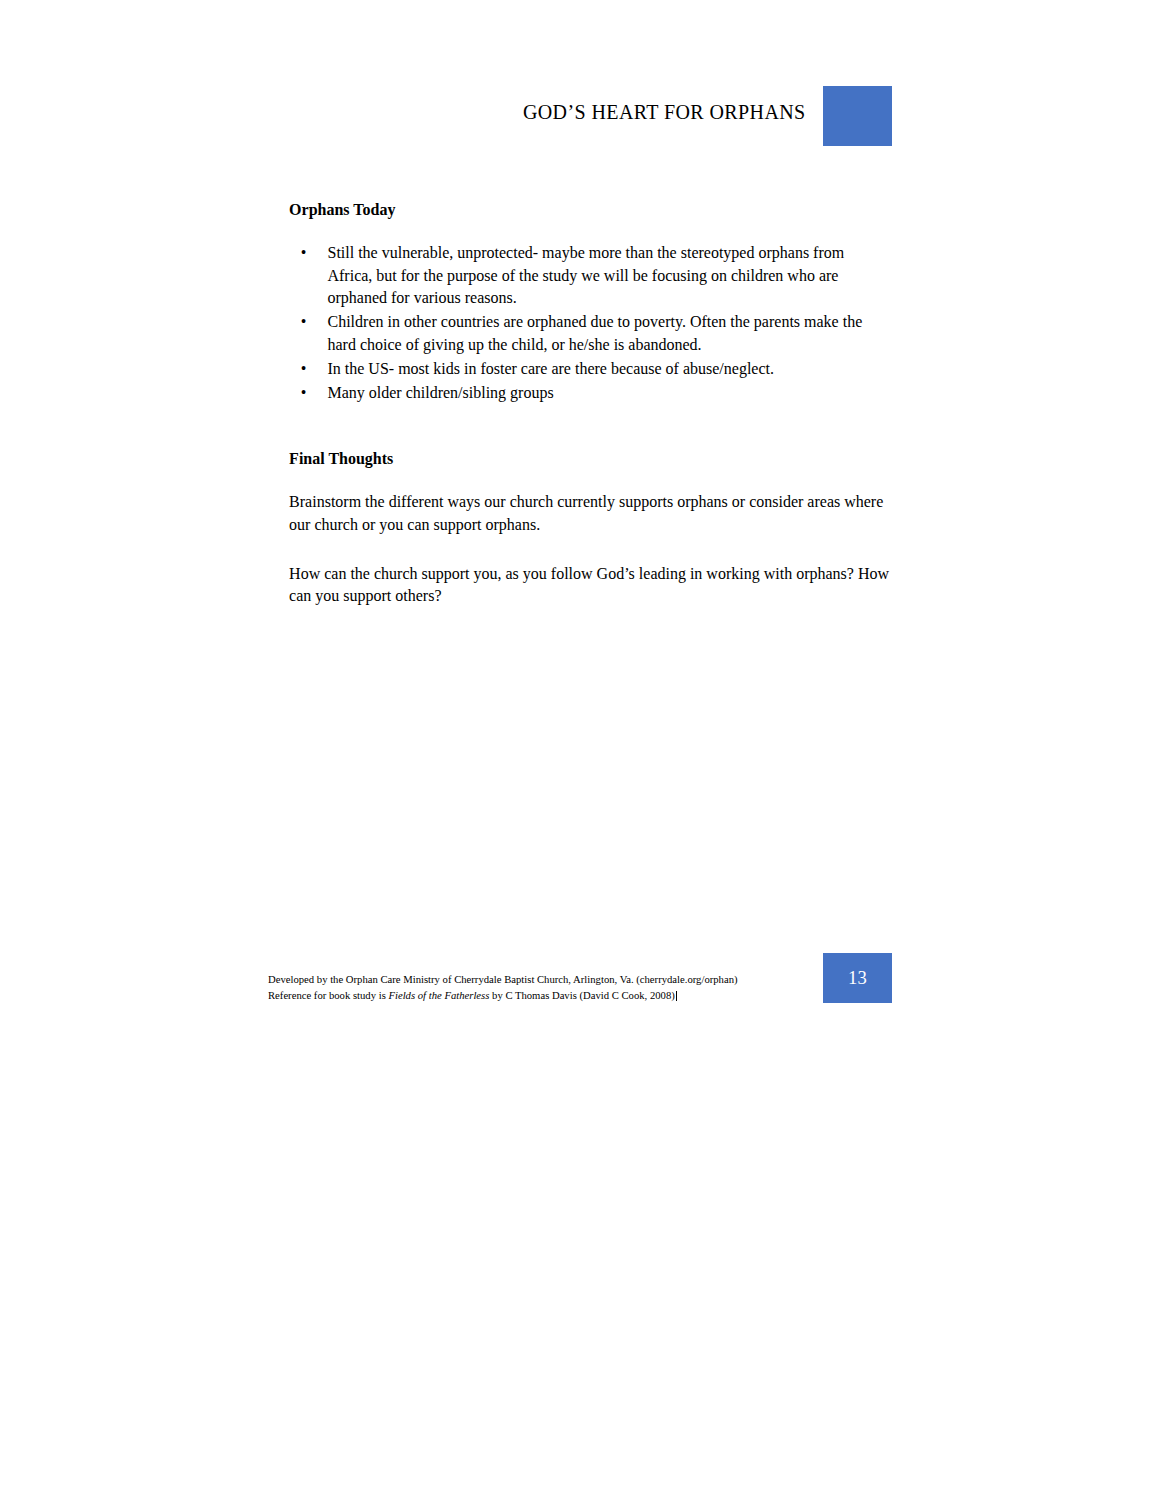GOD’S HEART FOR ORPHANS
Orphans Today
Still the vulnerable, unprotected- maybe more than the stereotyped orphans from Africa, but for the purpose of the study we will be focusing on children who are orphaned for various reasons.
Children in other countries are orphaned due to poverty. Often the parents make the hard choice of giving up the child, or he/she is abandoned.
In the US- most kids in foster care are there because of abuse/neglect.
Many older children/sibling groups
Final Thoughts
Brainstorm the different ways our church currently supports orphans or consider areas where our church or you can support orphans.
How can the church support you, as you follow God’s leading in working with orphans? How can you support others?
Developed by the Orphan Care Ministry of Cherrydale Baptist Church, Arlington, Va. (cherrydale.org/orphan)
Reference for book study is Fields of the Fatherless by C Thomas Davis (David C Cook, 2008)
13